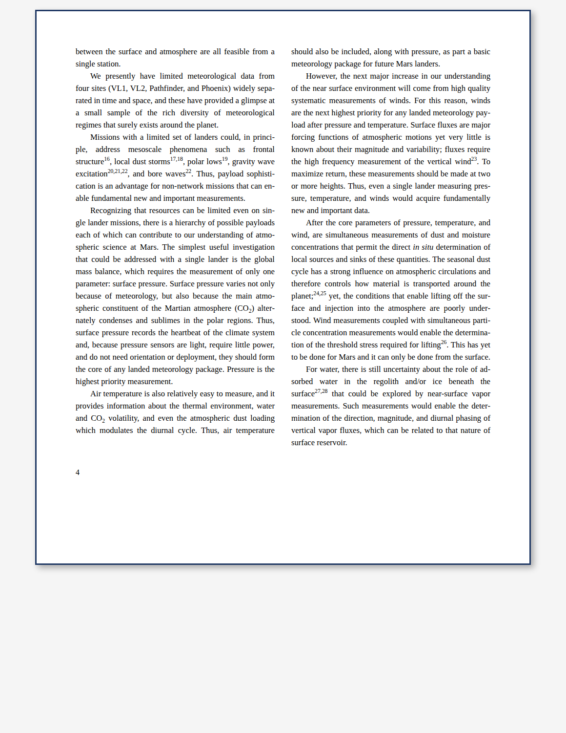between the surface and atmosphere are all feasible from a single station.
We presently have limited meteorological data from four sites (VL1, VL2, Pathfinder, and Phoenix) widely separated in time and space, and these have provided a glimpse at a small sample of the rich diversity of meteorological regimes that surely exists around the planet.
Missions with a limited set of landers could, in principle, address mesoscale phenomena such as frontal structure16, local dust storms17,18, polar lows19, gravity wave excitation20,21,22, and bore waves22. Thus, payload sophistication is an advantage for non-network missions that can enable fundamental new and important measurements.
Recognizing that resources can be limited even on single lander missions, there is a hierarchy of possible payloads each of which can contribute to our understanding of atmospheric science at Mars. The simplest useful investigation that could be addressed with a single lander is the global mass balance, which requires the measurement of only one parameter: surface pressure. Surface pressure varies not only because of meteorology, but also because the main atmospheric constituent of the Martian atmosphere (CO2) alternately condenses and sublimes in the polar regions. Thus, surface pressure records the heartbeat of the climate system and, because pressure sensors are light, require little power, and do not need orientation or deployment, they should form the core of any landed meteorology package. Pressure is the highest priority measurement.
Air temperature is also relatively easy to measure, and it provides information about the thermal environment, water and CO2 volatility, and even the atmospheric dust loading which modulates the diurnal cycle. Thus, air temperature should also be included, along with pressure, as part a basic meteorology package for future Mars landers.
However, the next major increase in our understanding of the near surface environment will come from high quality systematic measurements of winds. For this reason, winds are the next highest priority for any landed meteorology payload after pressure and temperature. Surface fluxes are major forcing functions of atmospheric motions yet very little is known about their magnitude and variability; fluxes require the high frequency measurement of the vertical wind23. To maximize return, these measurements should be made at two or more heights. Thus, even a single lander measuring pressure, temperature, and winds would acquire fundamentally new and important data.
After the core parameters of pressure, temperature, and wind, are simultaneous measurements of dust and moisture concentrations that permit the direct in situ determination of local sources and sinks of these quantities. The seasonal dust cycle has a strong influence on atmospheric circulations and therefore controls how material is transported around the planet;24,25 yet, the conditions that enable lifting off the surface and injection into the atmosphere are poorly understood. Wind measurements coupled with simultaneous particle concentration measurements would enable the determination of the threshold stress required for lifting26. This has yet to be done for Mars and it can only be done from the surface.
For water, there is still uncertainty about the role of adsorbed water in the regolith and/or ice beneath the surface27,28 that could be explored by near-surface vapor measurements. Such measurements would enable the determination of the direction, magnitude, and diurnal phasing of vertical vapor fluxes, which can be related to that nature of surface reservoir.
4